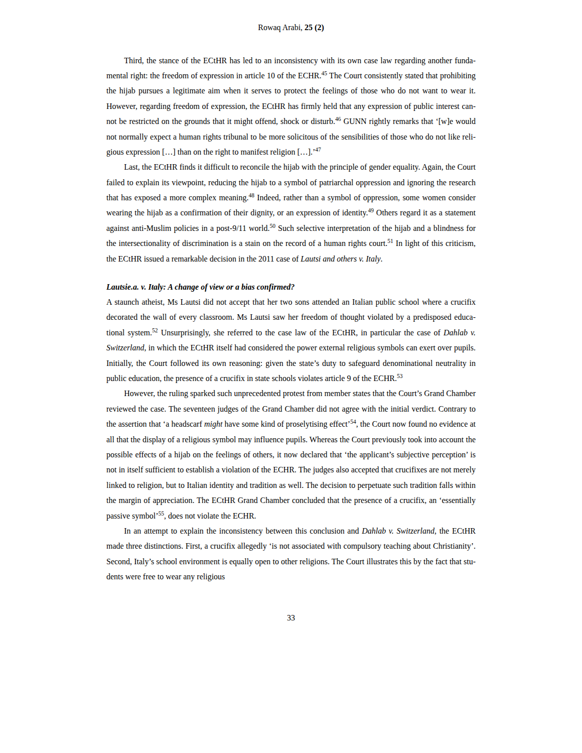Rowaq Arabi, 25 (2)
Third, the stance of the ECtHR has led to an inconsistency with its own case law regarding another fundamental right: the freedom of expression in article 10 of the ECHR.45 The Court consistently stated that prohibiting the hijab pursues a legitimate aim when it serves to protect the feelings of those who do not want to wear it. However, regarding freedom of expression, the ECtHR has firmly held that any expression of public interest cannot be restricted on the grounds that it might offend, shock or disturb.46 GUNN rightly remarks that ‘[w]e would not normally expect a human rights tribunal to be more solicitous of the sensibilities of those who do not like religious expression […] than on the right to manifest religion […].’47
Last, the ECtHR finds it difficult to reconcile the hijab with the principle of gender equality. Again, the Court failed to explain its viewpoint, reducing the hijab to a symbol of patriarchal oppression and ignoring the research that has exposed a more complex meaning.48 Indeed, rather than a symbol of oppression, some women consider wearing the hijab as a confirmation of their dignity, or an expression of identity.49 Others regard it as a statement against anti-Muslim policies in a post-9/11 world.50 Such selective interpretation of the hijab and a blindness for the intersectionality of discrimination is a stain on the record of a human rights court.51 In light of this criticism, the ECtHR issued a remarkable decision in the 2011 case of Lautsi and others v. Italy.
Lautsie.a. v. Italy: A change of view or a bias confirmed?
A staunch atheist, Ms Lautsi did not accept that her two sons attended an Italian public school where a crucifix decorated the wall of every classroom. Ms Lautsi saw her freedom of thought violated by a predisposed educational system.52 Unsurprisingly, she referred to the case law of the ECtHR, in particular the case of Dahlab v. Switzerland, in which the ECtHR itself had considered the power external religious symbols can exert over pupils. Initially, the Court followed its own reasoning: given the state’s duty to safeguard denominational neutrality in public education, the presence of a crucifix in state schools violates article 9 of the ECHR.53
However, the ruling sparked such unprecedented protest from member states that the Court’s Grand Chamber reviewed the case. The seventeen judges of the Grand Chamber did not agree with the initial verdict. Contrary to the assertion that ‘a headscarf might have some kind of proselytising effect’54, the Court now found no evidence at all that the display of a religious symbol may influence pupils. Whereas the Court previously took into account the possible effects of a hijab on the feelings of others, it now declared that ‘the applicant’s subjective perception’ is not in itself sufficient to establish a violation of the ECHR. The judges also accepted that crucifixes are not merely linked to religion, but to Italian identity and tradition as well. The decision to perpetuate such tradition falls within the margin of appreciation. The ECtHR Grand Chamber concluded that the presence of a crucifix, an ‘essentially passive symbol’55, does not violate the ECHR.
In an attempt to explain the inconsistency between this conclusion and Dahlab v. Switzerland, the ECtHR made three distinctions. First, a crucifix allegedly ‘is not associated with compulsory teaching about Christianity’. Second, Italy’s school environment is equally open to other religions. The Court illustrates this by the fact that students were free to wear any religious
33